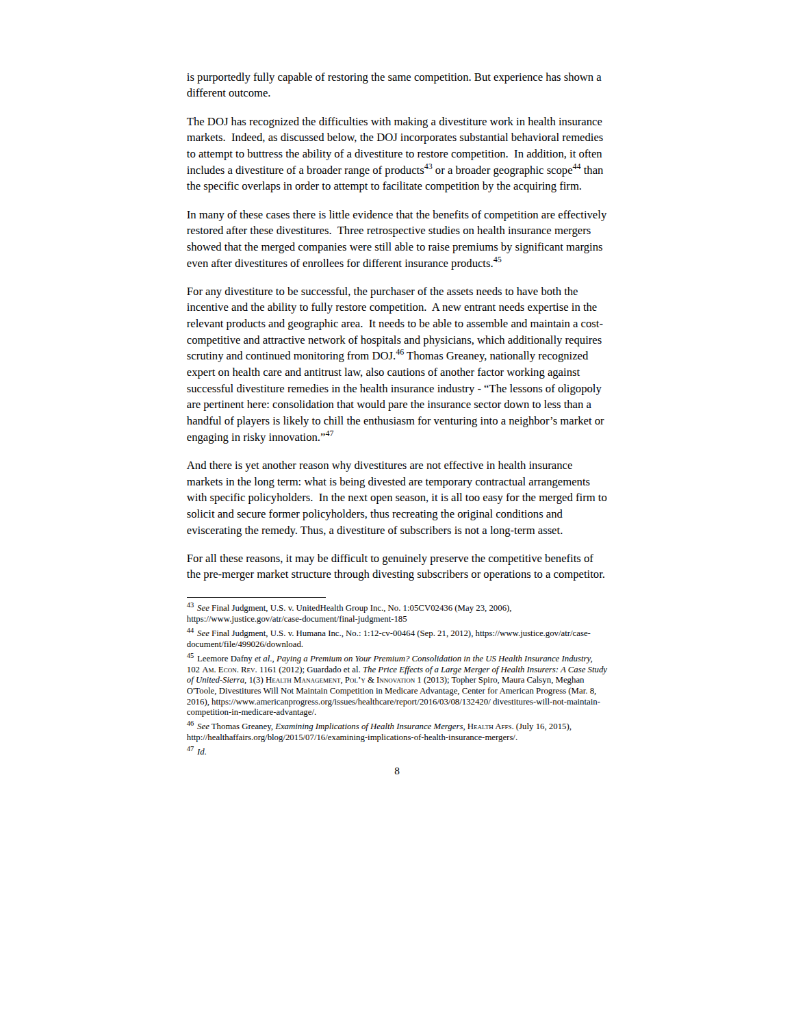is purportedly fully capable of restoring the same competition. But experience has shown a different outcome.
The DOJ has recognized the difficulties with making a divestiture work in health insurance markets. Indeed, as discussed below, the DOJ incorporates substantial behavioral remedies to attempt to buttress the ability of a divestiture to restore competition. In addition, it often includes a divestiture of a broader range of products43 or a broader geographic scope44 than the specific overlaps in order to attempt to facilitate competition by the acquiring firm.
In many of these cases there is little evidence that the benefits of competition are effectively restored after these divestitures. Three retrospective studies on health insurance mergers showed that the merged companies were still able to raise premiums by significant margins even after divestitures of enrollees for different insurance products.45
For any divestiture to be successful, the purchaser of the assets needs to have both the incentive and the ability to fully restore competition. A new entrant needs expertise in the relevant products and geographic area. It needs to be able to assemble and maintain a cost-competitive and attractive network of hospitals and physicians, which additionally requires scrutiny and continued monitoring from DOJ.46 Thomas Greaney, nationally recognized expert on health care and antitrust law, also cautions of another factor working against successful divestiture remedies in the health insurance industry - “The lessons of oligopoly are pertinent here: consolidation that would pare the insurance sector down to less than a handful of players is likely to chill the enthusiasm for venturing into a neighbor’s market or engaging in risky innovation.”47
And there is yet another reason why divestitures are not effective in health insurance markets in the long term: what is being divested are temporary contractual arrangements with specific policyholders. In the next open season, it is all too easy for the merged firm to solicit and secure former policyholders, thus recreating the original conditions and eviscerating the remedy. Thus, a divestiture of subscribers is not a long-term asset.
For all these reasons, it may be difficult to genuinely preserve the competitive benefits of the pre-merger market structure through divesting subscribers or operations to a competitor.
43 See Final Judgment, U.S. v. UnitedHealth Group Inc., No. 1:05CV02436 (May 23, 2006), https://www.justice.gov/atr/case-document/final-judgment-185
44 See Final Judgment, U.S. v. Humana Inc., No.: 1:12-cv-00464 (Sep. 21, 2012), https://www.justice.gov/atr/case-document/file/499026/download.
45 Leemore Dafny et al., Paying a Premium on Your Premium? Consolidation in the US Health Insurance Industry, 102 Am. Econ. Rev. 1161 (2012); Guardado et al. The Price Effects of a Large Merger of Health Insurers: A Case Study of United-Sierra, 1(3) Health Management, Pol’y & Innovation 1 (2013); Topher Spiro, Maura Calsyn, Meghan O'Toole, Divestitures Will Not Maintain Competition in Medicare Advantage, Center for American Progress (Mar. 8, 2016), https://www.americanprogress.org/issues/healthcare/report/2016/03/08/132420/ divestitures-will-not-maintain-competition-in-medicare-advantage/.
46 See Thomas Greaney, Examining Implications of Health Insurance Mergers, Health Affs. (July 16, 2015), http://healthaffairs.org/blog/2015/07/16/examining-implications-of-health-insurance-mergers/.
47 Id.
8